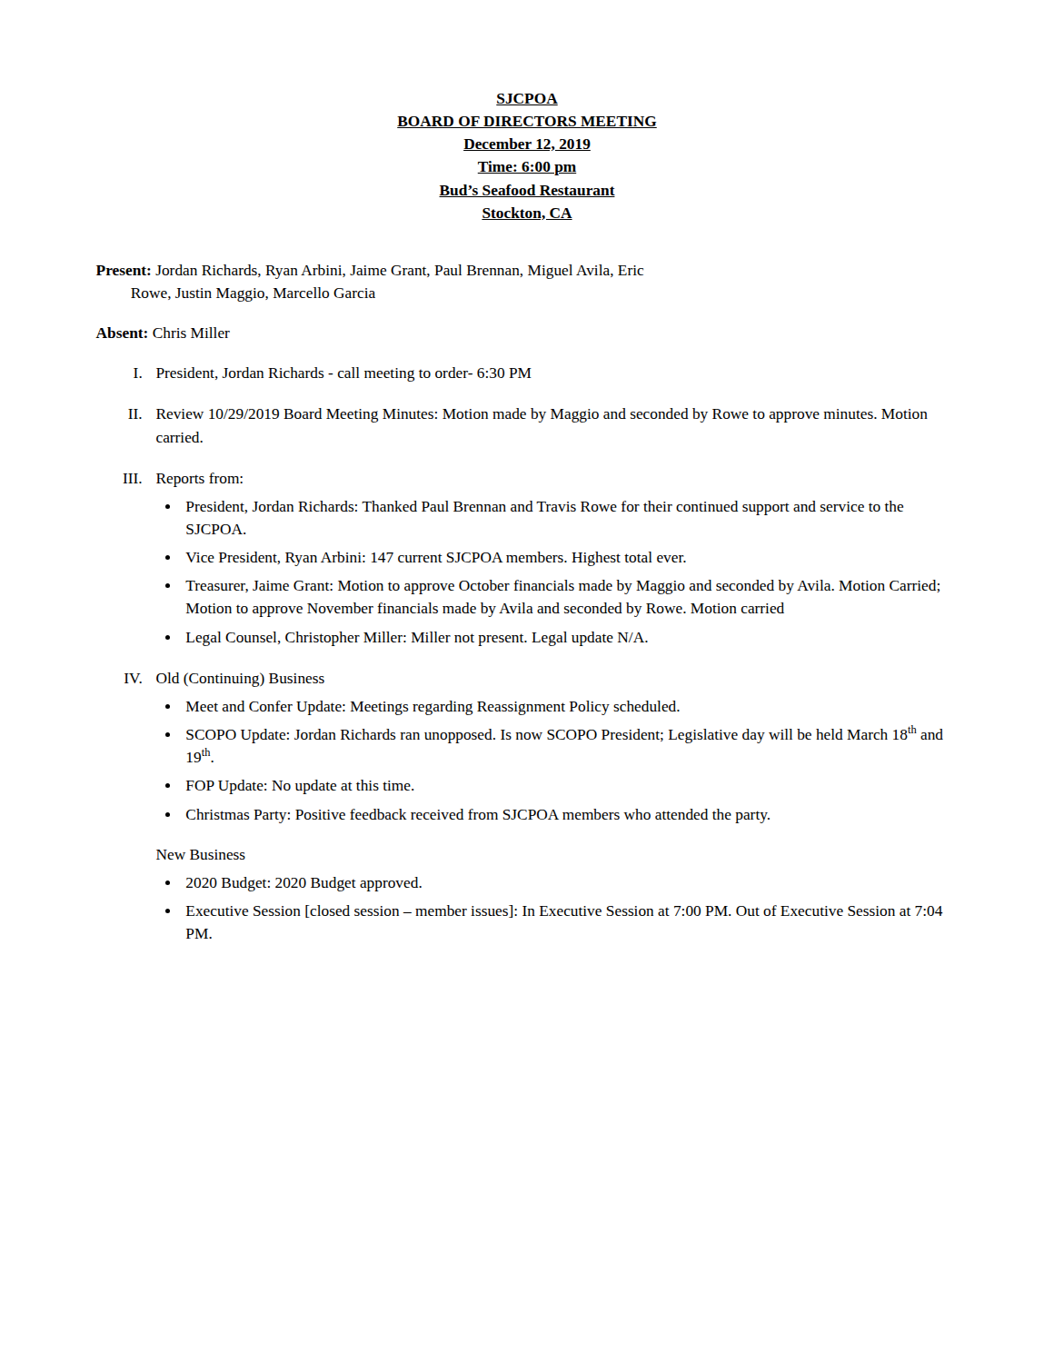SJCPOA
BOARD OF DIRECTORS MEETING
December 12, 2019
Time: 6:00 pm
Bud’s Seafood Restaurant
Stockton, CA
Present: Jordan Richards, Ryan Arbini, Jaime Grant, Paul Brennan, Miguel Avila, Eric Rowe, Justin Maggio, Marcello Garcia
Absent: Chris Miller
President, Jordan Richards - call meeting to order- 6:30 PM
Review 10/29/2019 Board Meeting Minutes: Motion made by Maggio and seconded by Rowe to approve minutes. Motion carried.
Reports from:
President, Jordan Richards: Thanked Paul Brennan and Travis Rowe for their continued support and service to the SJCPOA.
Vice President, Ryan Arbini: 147 current SJCPOA members. Highest total ever.
Treasurer, Jaime Grant: Motion to approve October financials made by Maggio and seconded by Avila. Motion Carried; Motion to approve November financials made by Avila and seconded by Rowe. Motion carried
Legal Counsel, Christopher Miller: Miller not present. Legal update N/A.
Old (Continuing) Business
Meet and Confer Update: Meetings regarding Reassignment Policy scheduled.
SCOPO Update: Jordan Richards ran unopposed. Is now SCOPO President; Legislative day will be held March 18th and 19th.
FOP Update: No update at this time.
Christmas Party: Positive feedback received from SJCPOA members who attended the party.
New Business
2020 Budget: 2020 Budget approved.
Executive Session [closed session – member issues]: In Executive Session at 7:00 PM. Out of Executive Session at 7:04 PM.